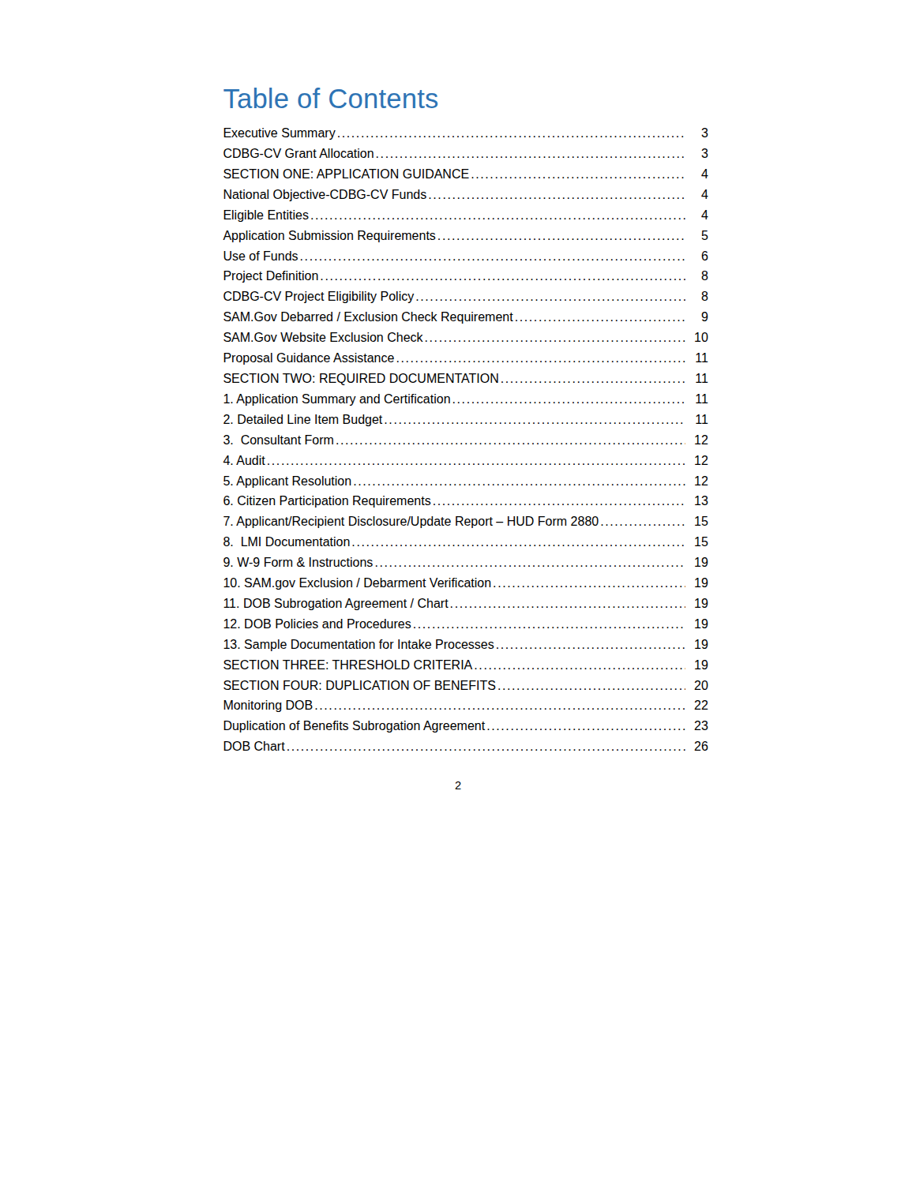Table of Contents
Executive Summary .................................................................................................................. 3
CDBG-CV Grant Allocation ..................................................................................................... 3
SECTION ONE: APPLICATION GUIDANCE .............................................................................. 4
National Objective-CDBG-CV Funds ....................................................................................... 4
Eligible Entities ......................................................................................................................... 4
Application Submission Requirements ..................................................................................... 5
Use of Funds ............................................................................................................................ 6
Project Definition ..................................................................................................................... 8
CDBG-CV Project Eligibility Policy ......................................................................................... 8
SAM.Gov Debarred / Exclusion Check Requirement ............................................................. 9
SAM.Gov Website Exclusion Check ....................................................................................... 10
Proposal Guidance Assistance .............................................................................................. 11
SECTION TWO: REQUIRED DOCUMENTATION ....................................................................... 11
1. Application Summary and Certification .............................................................................. 11
2. Detailed Line Item Budget .................................................................................................. 11
3. Consultant Form .................................................................................................................. 12
4. Audit ....................................................................................................................................... 12
5. Applicant Resolution ............................................................................................................. 12
6. Citizen Participation Requirements ..................................................................................... 13
7. Applicant/Recipient Disclosure/Update Report – HUD Form 2880 ..................................... 15
8. LMI Documentation .......................................................................................................... 15
9. W-9 Form & Instructions .................................................................................................... 19
10. SAM.gov Exclusion / Debarment Verification ..................................................................... 19
11. DOB Subrogation Agreement / Chart ................................................................................ 19
12. DOB Policies and Procedures ........................................................................................... 19
13. Sample Documentation for Intake Processes ..................................................................... 19
SECTION THREE: THRESHOLD CRITERIA ............................................................................. 19
SECTION FOUR: DUPLICATION OF BENEFITS ..................................................................... 20
Monitoring DOB ....................................................................................................................... 22
Duplication of Benefits Subrogation Agreement ....................................................................... 23
DOB Chart ............................................................................................................................... 26
2